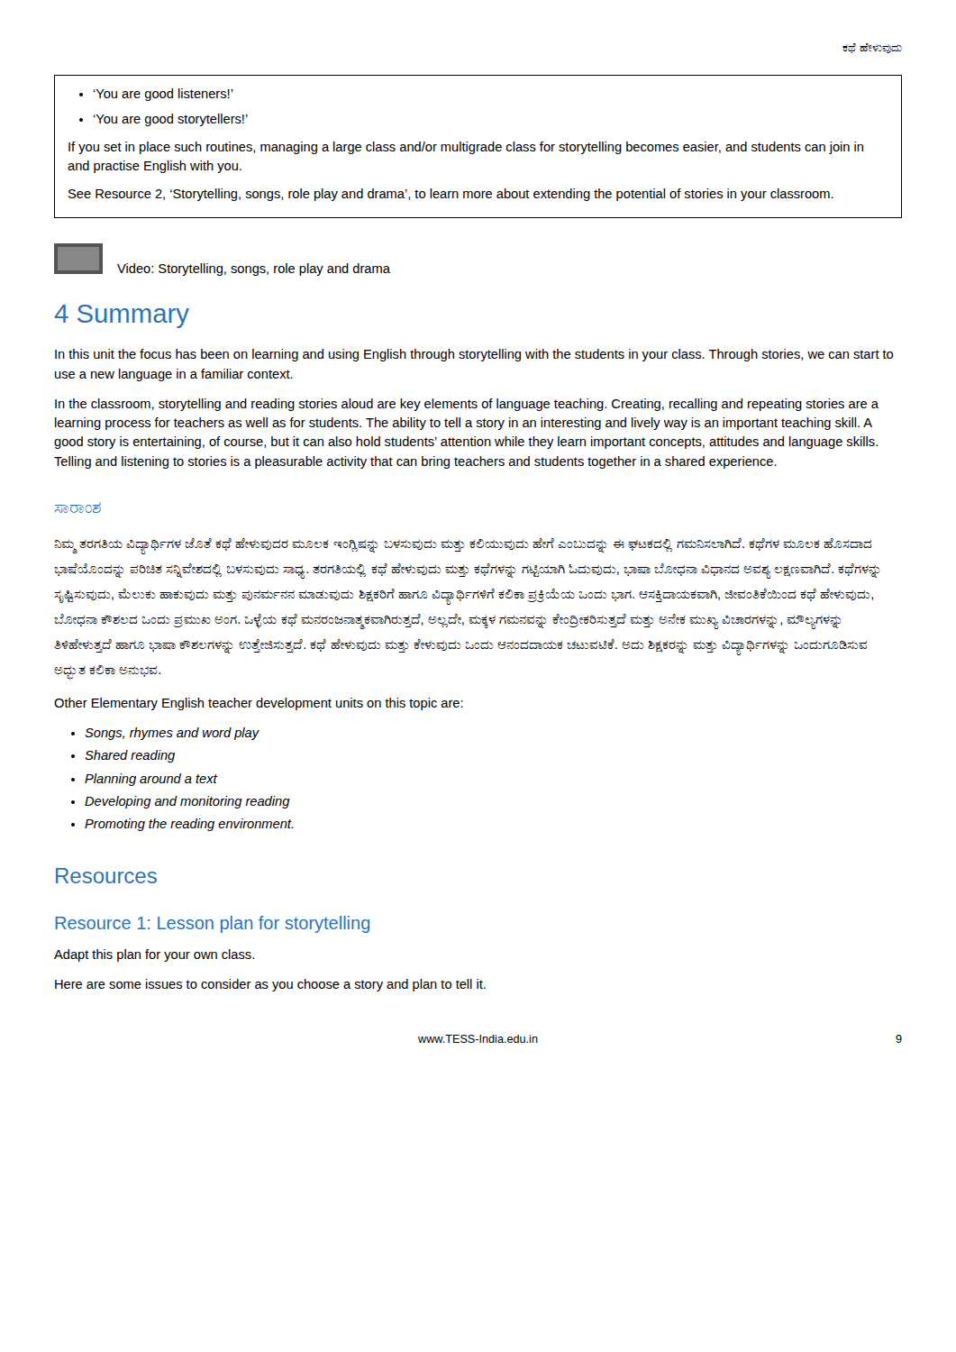ಕಥೆ ಹೇಳುವುದು
‘You are good listeners!’
‘You are good storytellers!’
If you set in place such routines, managing a large class and/or multigrade class for storytelling becomes easier, and students can join in and practise English with you.
See Resource 2, ‘Storytelling, songs, role play and drama’, to learn more about extending the potential of stories in your classroom.
Video: Storytelling, songs, role play and drama
4 Summary
In this unit the focus has been on learning and using English through storytelling with the students in your class. Through stories, we can start to use a new language in a familiar context.
In the classroom, storytelling and reading stories aloud are key elements of language teaching. Creating, recalling and repeating stories are a learning process for teachers as well as for students. The ability to tell a story in an interesting and lively way is an important teaching skill. A good story is entertaining, of course, but it can also hold students’ attention while they learn important concepts, attitudes and language skills. Telling and listening to stories is a pleasurable activity that can bring teachers and students together in a shared experience.
ಸಾರಾಂಶ
ನಿಮ್ಮ ತರಗತಿಯ ವಿದ್ಯಾರ್ಥಿಗಳ ಜೊತೆ ಕಥೆ ಹೇಳುವುದರ ಮೂಲಕ ಇಂಗ್ಲಿಷನ್ನು ಬಳಸುವುದು ಮತ್ತು ಕಲಿಯುವುದು ಹೇಗೆ ಎಂಬುದನ್ನು ಈ ಘಟಕದಲ್ಲಿ ಗಮನಿಸಲಾಗಿದೆ. ಕಥೆಗಳ ಮೂಲಕ ಹೊಸದಾದ ಭಾಷೆಯೊಂದನ್ನು ಪರಿಚಿತ ಸನ್ನಿವೇಶದಲ್ಲಿ ಬಳಸುವುದು ಸಾಧ್ಯ. ತರಗತಿಯಲ್ಲಿ ಕಥೆ ಹೇಳುವುದು ಮತ್ತು ಕಥೆಗಳನ್ನು ಗಟ್ಟಿಯಾಗಿ ಓದುವುದು, ಭಾಷಾ ಬೋಧನಾ ವಿಧಾನದ ಅವಶ್ಯ ಲಕ್ಷಣವಾಗಿದೆ. ಕಥೆಗಳನ್ನು ಸೃಷ್ಟಿಸುವುದು, ಮೆಲುಕು ಹಾಕುವುದು ಮತ್ತು ಪುನರ್ಮನನ ಮಾಡುವುದು ಶಿಕ್ಷಕರಿಗೆ ಹಾಗೂ ವಿದ್ಯಾರ್ಥಿಗಳಿಗೆ ಕಲಿಕಾ ಪ್ರಕ್ರಿಯೆಯ ಒಂದು ಭಾಗ. ಆಸಕ್ತಿದಾಯಕವಾಗಿ, ಜೀವಂತಿಕೆಯಿಂದ ಕಥೆ ಹೇಳುವುದು, ಬೋಧನಾ ಕೌಶಲದ ಒಂದು ಪ್ರಮುಖ ಅಂಗ. ಒಳ್ಳೆಯ ಕಥೆ ಮನರಂಜನಾತ್ಮಕವಾಗಿರುತ್ತದೆ, ಅಲ್ಲದೇ, ಮಕ್ಕಳ ಗಮನವನ್ನು ಕೇಂದ್ರೀಕರಿಸುತ್ತದೆ ಮತ್ತು ಅನೇಕ ಮುಖ್ಯ ವಿಚಾರಗಳನ್ನು, ಮೌಲ್ಯಗಳನ್ನು ತಿಳಿಹೇಳುತ್ತದೆ ಹಾಗೂ ಭಾಷಾ ಕೌಶಲಗಳನ್ನು ಉತ್ತೇಜಿಸುತ್ತದೆ. ಕಥೆ ಹೇಳುವುದು ಮತ್ತು ಕೇಳುವುದು ಒಂದು ಆನಂದದಾಯಕ ಚಟುವಟಿಕೆ. ಅದು ಶಿಕ್ಷಕರನ್ನು ಮತ್ತು ವಿದ್ಯಾರ್ಥಿಗಳನ್ನು ಒಂದುಗೂಡಿಸುವ ಅದ್ಭುತ ಕಲಿಕಾ ಅನುಭವ.
Other Elementary English teacher development units on this topic are:
Songs, rhymes and word play
Shared reading
Planning around a text
Developing and monitoring reading
Promoting the reading environment.
Resources
Resource 1: Lesson plan for storytelling
Adapt this plan for your own class.
Here are some issues to consider as you choose a story and plan to tell it.
www.TESS-India.edu.in 9